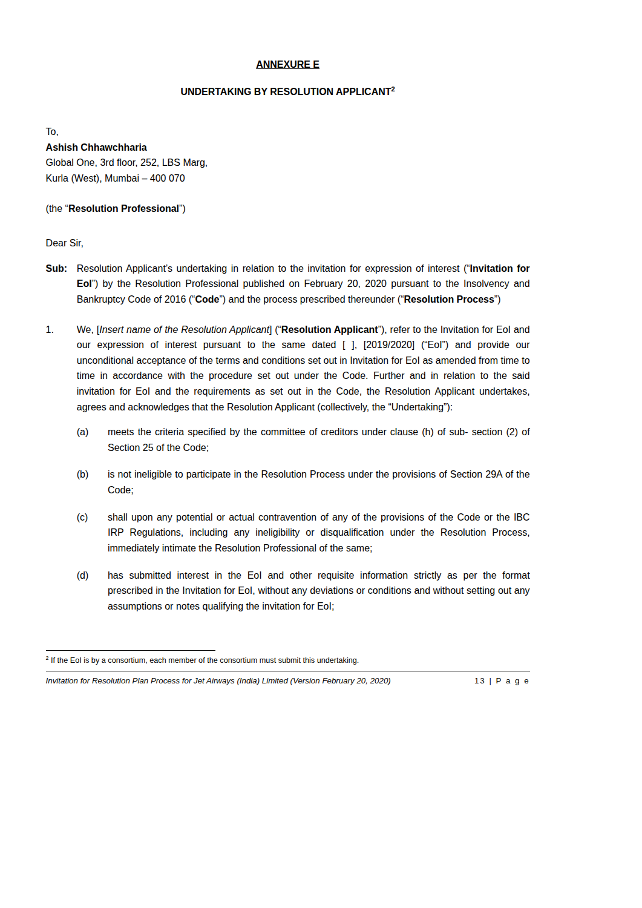ANNEXURE E
UNDERTAKING BY RESOLUTION APPLICANT2
To,
Ashish Chhawchharia
Global One, 3rd floor, 252, LBS Marg,
Kurla (West), Mumbai – 400 070
(the “Resolution Professional”)
Dear Sir,
Sub:
Resolution Applicant’s undertaking in relation to the invitation for expression of interest (“Invitation for EoI”) by the Resolution Professional published on February 20, 2020 pursuant to the Insolvency and Bankruptcy Code of 2016 (“Code”) and the process prescribed thereunder (“Resolution Process”)
1.
We, [Insert name of the Resolution Applicant] (“Resolution Applicant”), refer to the Invitation for EoI and our expression of interest pursuant to the same dated [ ], [2019/2020] (“EoI”) and provide our unconditional acceptance of the terms and conditions set out in Invitation for EoI as amended from time to time in accordance with the procedure set out under the Code. Further and in relation to the said invitation for EoI and the requirements as set out in the Code, the Resolution Applicant undertakes, agrees and acknowledges that the Resolution Applicant (collectively, the “Undertaking”):
(a) meets the criteria specified by the committee of creditors under clause (h) of sub- section (2) of Section 25 of the Code;
(b) is not ineligible to participate in the Resolution Process under the provisions of Section 29A of the Code;
(c) shall upon any potential or actual contravention of any of the provisions of the Code or the IBC IRP Regulations, including any ineligibility or disqualification under the Resolution Process, immediately intimate the Resolution Professional of the same;
(d) has submitted interest in the EoI and other requisite information strictly as per the format prescribed in the Invitation for EoI, without any deviations or conditions and without setting out any assumptions or notes qualifying the invitation for EoI;
2 If the EoI is by a consortium, each member of the consortium must submit this undertaking.
Invitation for Resolution Plan Process for Jet Airways (India) Limited (Version February 20, 2020) 13 | P a g e